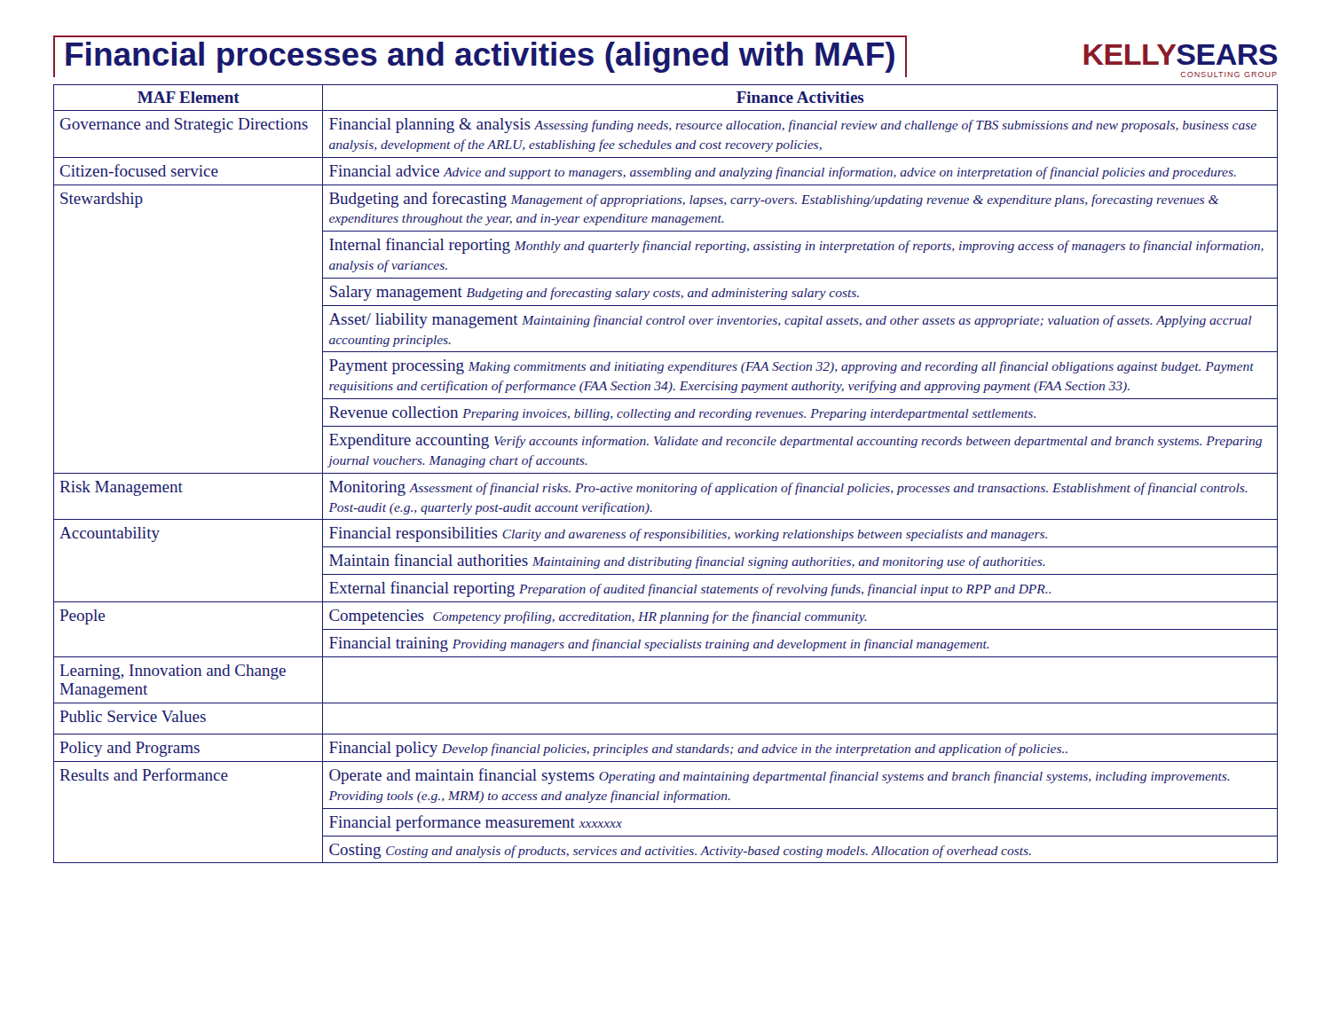Financial processes and activities (aligned with MAF)
KELLY SEARS
CONSULTING GROUP
| MAF Element | Finance Activities |
| --- | --- |
| Governance and Strategic Directions | Financial planning & analysis Assessing funding needs, resource allocation, financial review and challenge of TBS submissions and new proposals, business case analysis, development of the ARLU, establishing fee schedules and cost recovery policies, |
| Citizen-focused service | Financial advice Advice and support to managers, assembling and analyzing financial information, advice on interpretation of financial policies and procedures. |
| Stewardship | Budgeting and forecasting Management of appropriations, lapses, carry-overs. Establishing/updating revenue & expenditure plans, forecasting revenues & expenditures throughout the year, and in-year expenditure management. |
| Internal financial reporting Monthly and quarterly financial reporting, assisting in interpretation of reports, improving access of managers to financial information, analysis of variances. |
| Salary management Budgeting and forecasting salary costs, and administering salary costs. |
| Asset/ liability management Maintaining financial control over inventories, capital assets, and other assets as appropriate; valuation of assets. Applying accrual accounting principles. |
| Payment processing Making commitments and initiating expenditures (FAA Section 32), approving and recording all financial obligations against budget. Payment requisitions and certification of performance (FAA Section 34). Exercising payment authority, verifying and approving payment (FAA Section 33). |
| Revenue collection Preparing invoices, billing, collecting and recording revenues. Preparing interdepartmental settlements. |
| Expenditure accounting Verify accounts information. Validate and reconcile departmental accounting records between departmental and branch systems. Preparing journal vouchers. Managing chart of accounts. |
| Risk Management | Monitoring Assessment of financial risks. Pro-active monitoring of application of financial policies, processes and transactions. Establishment of financial controls. Post-audit (e.g., quarterly post-audit account verification). |
| Accountability | Financial responsibilities Clarity and awareness of responsibilities, working relationships between specialists and managers. |
| Maintain financial authorities Maintaining and distributing financial signing authorities, and monitoring use of authorities. |
| External financial reporting Preparation of audited financial statements of revolving funds, financial input to RPP and DPR.. |
| People | Competencies Competency profiling, accreditation, HR planning for the financial community. |
| Financial training Providing managers and financial specialists training and development in financial management. |
| Learning, Innovation and Change Management | |
| Public Service Values | |
| Policy and Programs | Financial policy Develop financial policies, principles and standards; and advice in the interpretation and application of policies.. |
| Results and Performance | Operate and maintain financial systems Operating and maintaining departmental financial systems and branch financial systems, including improvements. Providing tools (e.g., MRM) to access and analyze financial information. |
| Financial performance measurement xxxxxxx |
| Costing Costing and analysis of products, services and activities. Activity-based costing models. Allocation of overhead costs. |